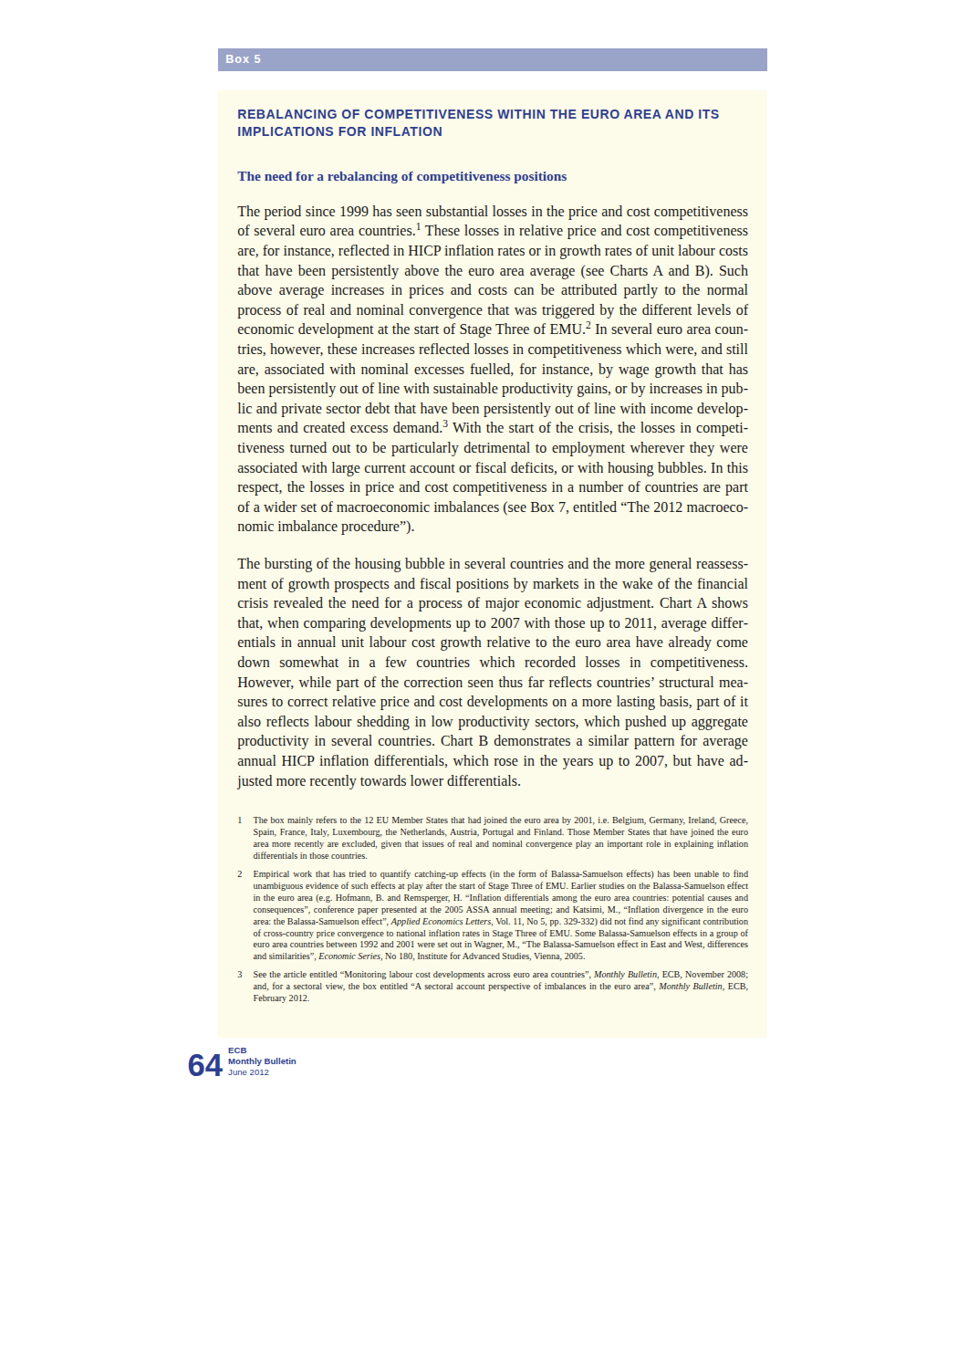Box 5
Rebalancing of competitiveness within the euro area and its implications for inflation
The need for a rebalancing of competitiveness positions
The period since 1999 has seen substantial losses in the price and cost competitiveness of several euro area countries.1 These losses in relative price and cost competitiveness are, for instance, reflected in HICP inflation rates or in growth rates of unit labour costs that have been persistently above the euro area average (see Charts A and B). Such above average increases in prices and costs can be attributed partly to the normal process of real and nominal convergence that was triggered by the different levels of economic development at the start of Stage Three of EMU.2 In several euro area countries, however, these increases reflected losses in competitiveness which were, and still are, associated with nominal excesses fuelled, for instance, by wage growth that has been persistently out of line with sustainable productivity gains, or by increases in public and private sector debt that have been persistently out of line with income developments and created excess demand.3 With the start of the crisis, the losses in competitiveness turned out to be particularly detrimental to employment wherever they were associated with large current account or fiscal deficits, or with housing bubbles. In this respect, the losses in price and cost competitiveness in a number of countries are part of a wider set of macroeconomic imbalances (see Box 7, entitled “The 2012 macroeconomic imbalance procedure”).
The bursting of the housing bubble in several countries and the more general reassessment of growth prospects and fiscal positions by markets in the wake of the financial crisis revealed the need for a process of major economic adjustment. Chart A shows that, when comparing developments up to 2007 with those up to 2011, average differentials in annual unit labour cost growth relative to the euro area have already come down somewhat in a few countries which recorded losses in competitiveness. However, while part of the correction seen thus far reflects countries’ structural measures to correct relative price and cost developments on a more lasting basis, part of it also reflects labour shedding in low productivity sectors, which pushed up aggregate productivity in several countries. Chart B demonstrates a similar pattern for average annual HICP inflation differentials, which rose in the years up to 2007, but have adjusted more recently towards lower differentials.
The box mainly refers to the 12 EU Member States that had joined the euro area by 2001, i.e. Belgium, Germany, Ireland, Greece, Spain, France, Italy, Luxembourg, the Netherlands, Austria, Portugal and Finland. Those Member States that have joined the euro area more recently are excluded, given that issues of real and nominal convergence play an important role in explaining inflation differentials in those countries.
Empirical work that has tried to quantify catching-up effects (in the form of Balassa-Samuelson effects) has been unable to find unambiguous evidence of such effects at play after the start of Stage Three of EMU. Earlier studies on the Balassa-Samuelson effect in the euro area (e.g. Hofmann, B. and Remsperger, H. “Inflation differentials among the euro area countries: potential causes and consequences”, conference paper presented at the 2005 ASSA annual meeting; and Katsimi, M., “Inflation divergence in the euro area: the Balassa-Samuelson effect”, Applied Economics Letters, Vol. 11, No 5, pp. 329-332) did not find any significant contribution of cross-country price convergence to national inflation rates in Stage Three of EMU. Some Balassa-Samuelson effects in a group of euro area countries between 1992 and 2001 were set out in Wagner, M., “The Balassa-Samuelson effect in East and West, differences and similarities”, Economic Series, No 180, Institute for Advanced Studies, Vienna, 2005.
See the article entitled “Monitoring labour cost developments across euro area countries”, Monthly Bulletin, ECB, November 2008; and, for a sectoral view, the box entitled “A sectoral account perspective of imbalances in the euro area”, Monthly Bulletin, ECB, February 2012.
64
ECB
Monthly Bulletin
June 2012